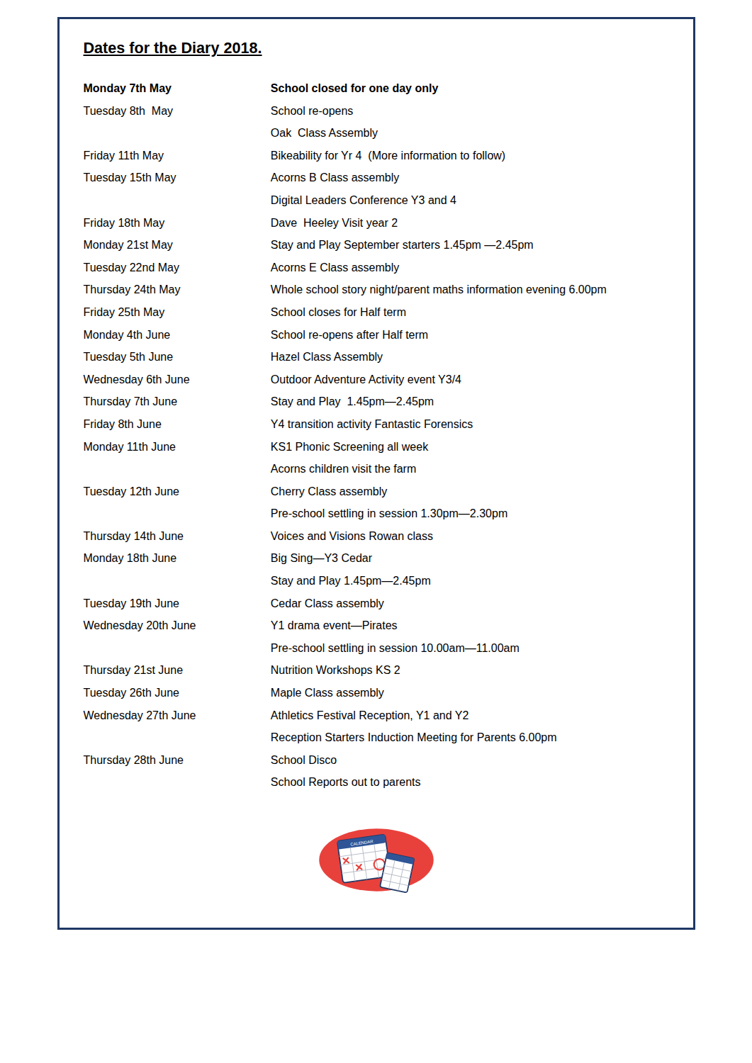Dates for the Diary 2018.
| Monday 7th May | School closed for one day only |
| Tuesday 8th May | School re-opens |
| | Oak Class Assembly |
| Friday 11th May | Bikeability for Yr 4 (More information to follow) |
| Tuesday 15th May | Acorns B Class assembly |
| | Digital Leaders Conference Y3 and 4 |
| Friday 18th May | Dave Heeley Visit year 2 |
| Monday 21st May | Stay and Play September starters 1.45pm —2.45pm |
| Tuesday 22nd May | Acorns E Class assembly |
| Thursday 24th May | Whole school story night/parent maths information evening 6.00pm |
| Friday 25th May | School closes for Half term |
| Monday 4th June | School re-opens after Half term |
| Tuesday 5th June | Hazel Class Assembly |
| Wednesday 6th June | Outdoor Adventure Activity event Y3/4 |
| Thursday 7th June | Stay and Play 1.45pm—2.45pm |
| Friday 8th June | Y4 transition activity Fantastic Forensics |
| Monday 11th June | KS1 Phonic Screening all week |
| | Acorns children visit the farm |
| Tuesday 12th June | Cherry Class assembly |
| | Pre-school settling in session 1.30pm—2.30pm |
| Thursday 14th June | Voices and Visions Rowan class |
| Monday 18th June | Big Sing—Y3 Cedar |
| | Stay and Play 1.45pm—2.45pm |
| Tuesday 19th June | Cedar Class assembly |
| Wednesday 20th June | Y1 drama event—Pirates |
| | Pre-school settling in session 10.00am—11.00am |
| Thursday 21st June | Nutrition Workshops KS 2 |
| Tuesday 26th June | Maple Class assembly |
| Wednesday 27th June | Athletics Festival Reception, Y1 and Y2 |
| | Reception Starters Induction Meeting for Parents 6.00pm |
| Thursday 28th June | School Disco |
| | School Reports out to parents |
CALENDAR